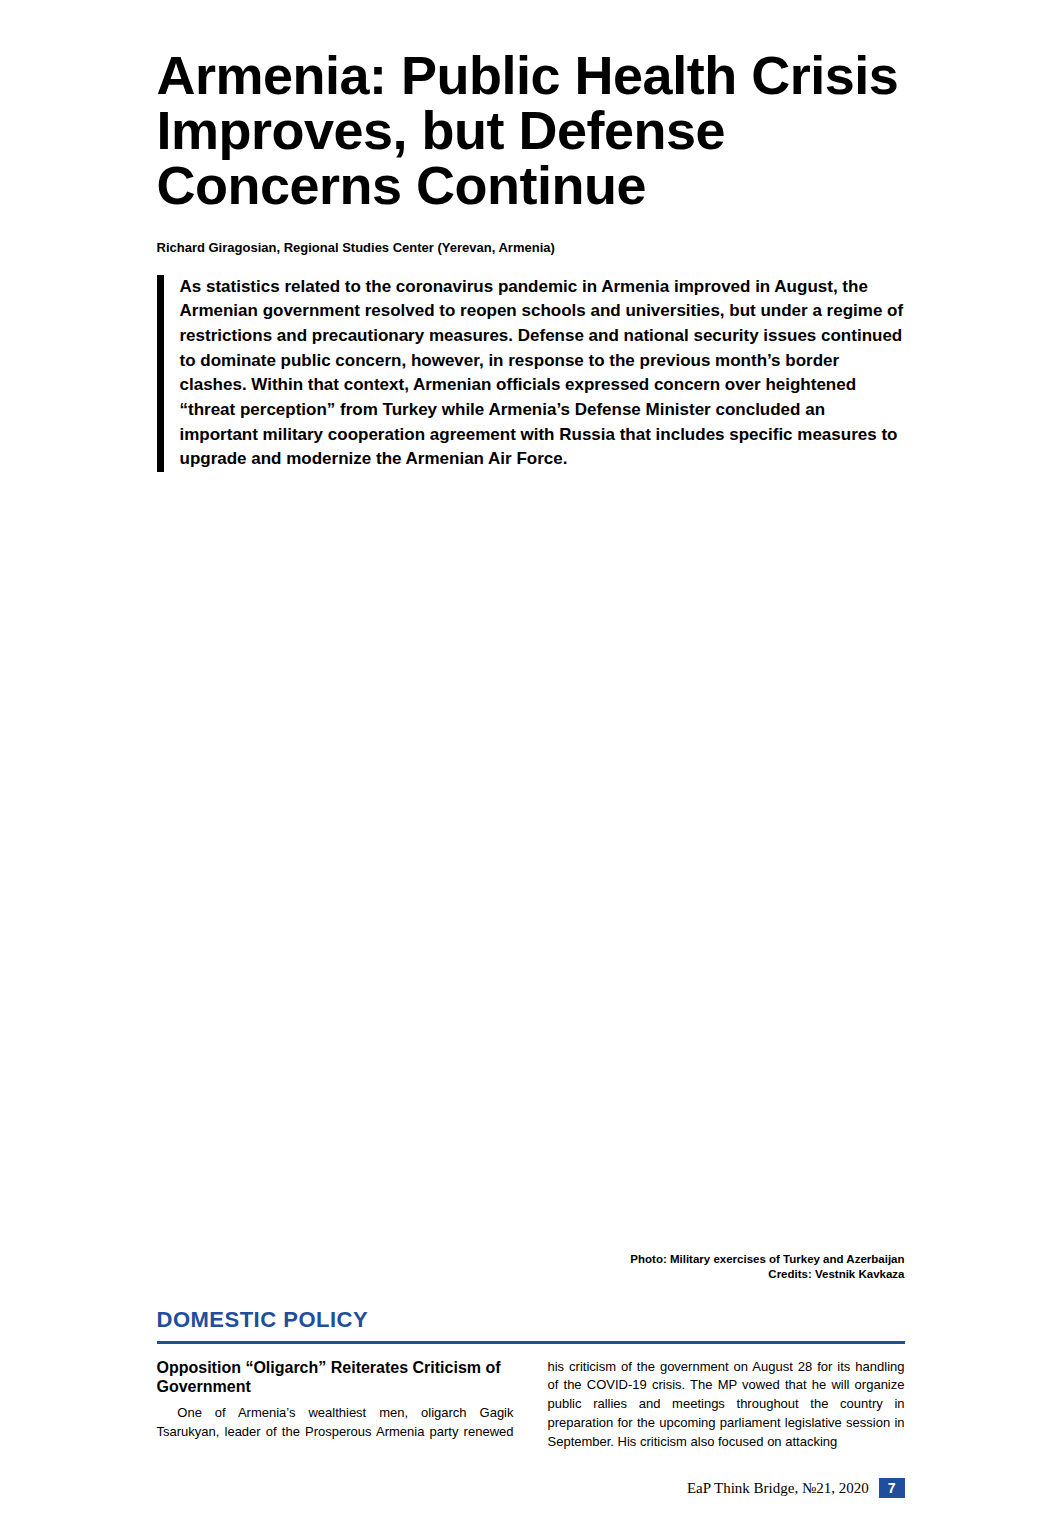Armenia: Public Health Crisis Improves, but Defense Concerns Continue
Richard Giragosian, Regional Studies Center (Yerevan, Armenia)
As statistics related to the coronavirus pandemic in Armenia improved in August, the Armenian government resolved to reopen schools and universities, but under a regime of restrictions and precautionary measures. Defense and national security issues continued to dominate public concern, however, in response to the previous month’s border clashes. Within that context, Armenian officials expressed concern over heightened “threat perception” from Turkey while Armenia’s Defense Minister concluded an important military cooperation agreement with Russia that includes specific measures to upgrade and modernize the Armenian Air Force.
Photo: Military exercises of Turkey and Azerbaijan
Credits: Vestnik Kavkaza
DOMESTIC POLICY
Opposition “Oligarch” Reiterates Criticism of Government
One of Armenia’s wealthiest men, oligarch Gagik Tsarukyan, leader of the Prosperous Armenia party renewed his criticism of the government on August 28 for its handling of the COVID-19 crisis. The MP vowed that he will organize public rallies and meetings throughout the country in preparation for the upcoming parliament legislative session in September. His criticism also focused on attacking
EaP Think Bridge, №21, 2020 7